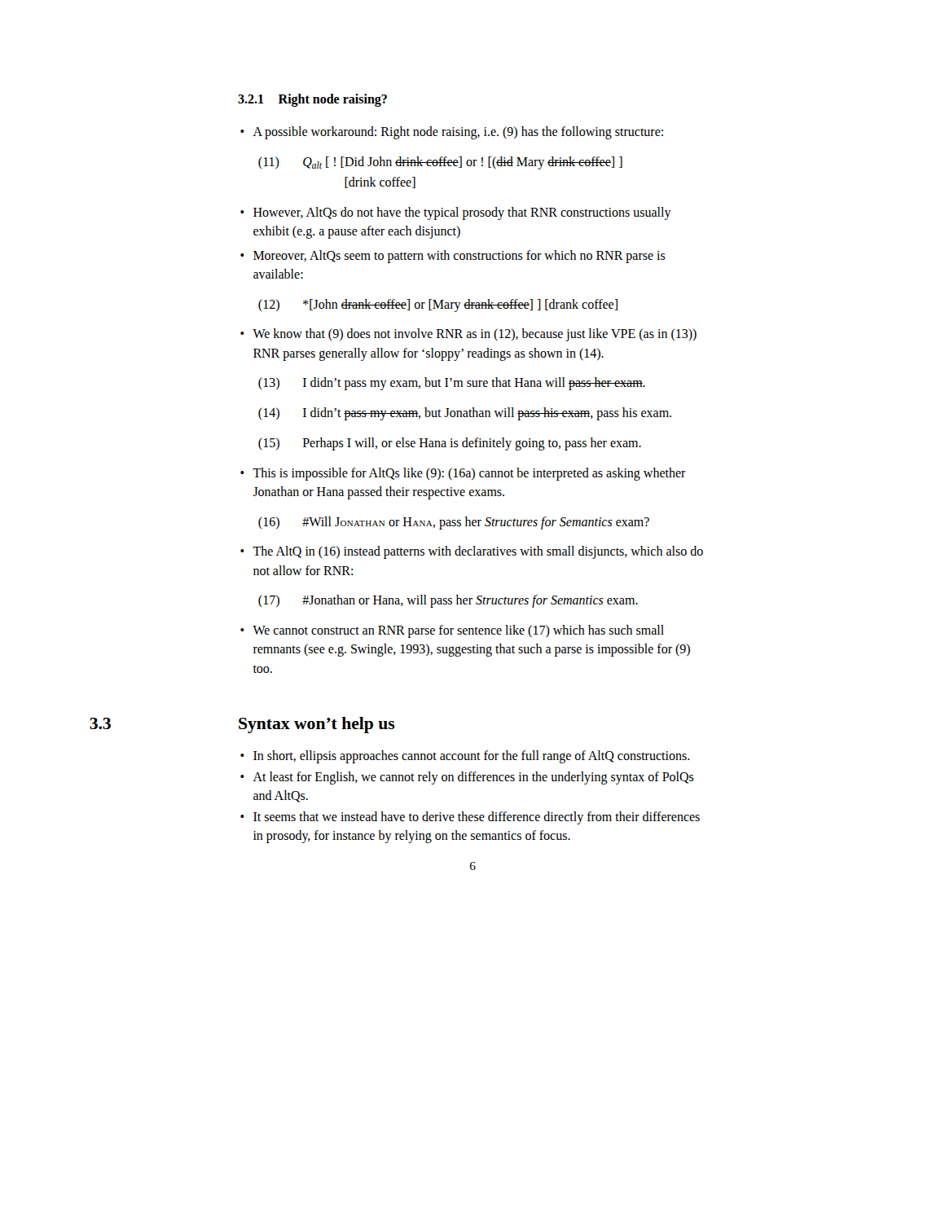3.2.1 Right node raising?
A possible workaround: Right node raising, i.e. (9) has the following structure:
(11)
Qalt [ ! [Did John drink coffee] or ! [(did Mary drink coffee] ] [drink coffee]
However, AltQs do not have the typical prosody that RNR constructions usually exhibit (e.g. a pause after each disjunct)
Moreover, AltQs seem to pattern with constructions for which no RNR parse is available:
(12)
*[John drank coffee] or [Mary drank coffee] ] [drank coffee]
We know that (9) does not involve RNR as in (12), because just like VPE (as in (13)) RNR parses generally allow for ‘sloppy’ readings as shown in (14).
(13)
I didn’t pass my exam, but I’m sure that Hana will pass her exam.
(14)
I didn’t pass my exam, but Jonathan will pass his exam, pass his exam.
(15)
Perhaps I will, or else Hana is definitely going to, pass her exam.
This is impossible for AltQs like (9): (16a) cannot be interpreted as asking whether Jonathan or Hana passed their respective exams.
(16)
#Will Jonathan or Hana, pass her Structures for Semantics exam?
The AltQ in (16) instead patterns with declaratives with small disjuncts, which also do not allow for RNR:
(17)
#Jonathan or Hana, will pass her Structures for Semantics exam.
We cannot construct an RNR parse for sentence like (17) which has such small remnants (see e.g. Swingle, 1993), suggesting that such a parse is impossible for (9) too.
3.3 Syntax won’t help us
In short, ellipsis approaches cannot account for the full range of AltQ constructions.
At least for English, we cannot rely on differences in the underlying syntax of PolQs and AltQs.
It seems that we instead have to derive these difference directly from their differences in prosody, for instance by relying on the semantics of focus.
6